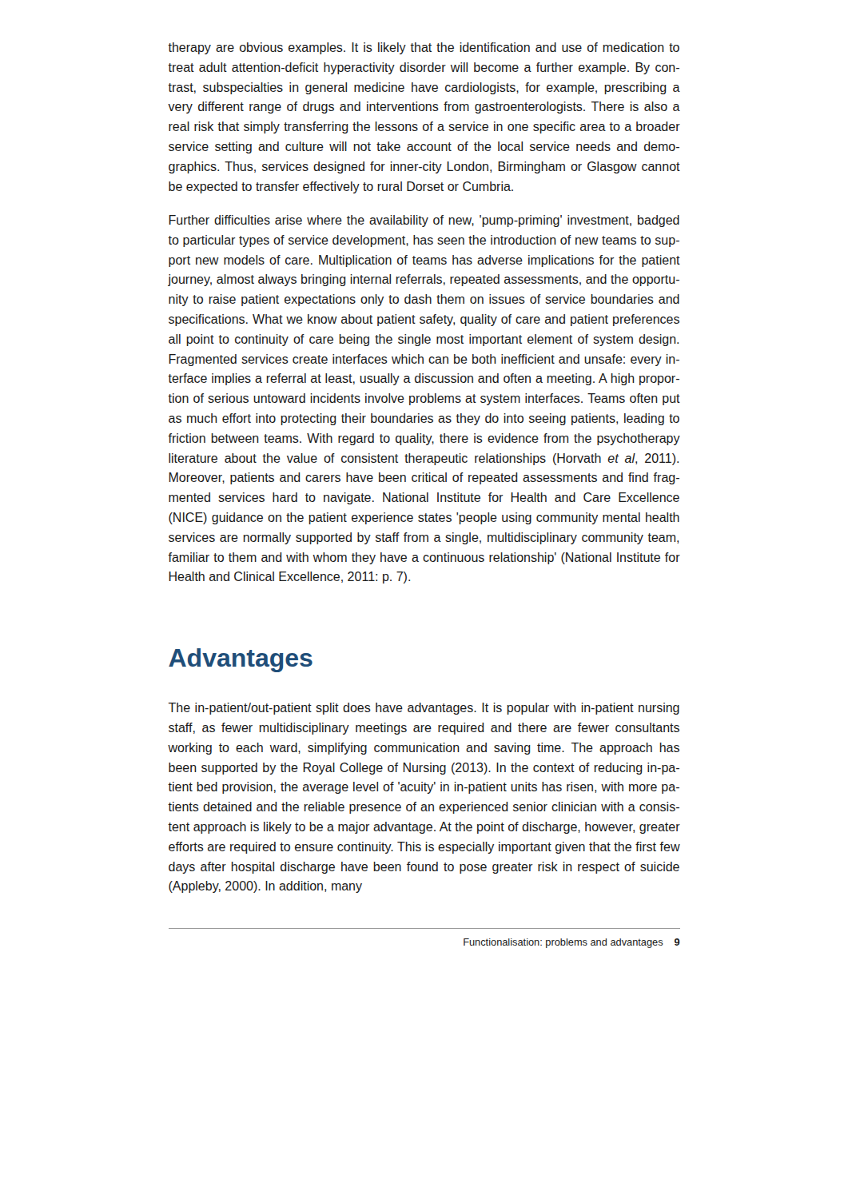therapy are obvious examples. It is likely that the identification and use of medication to treat adult attention-deficit hyperactivity disorder will become a further example. By contrast, subspecialties in general medicine have cardiologists, for example, prescribing a very different range of drugs and interventions from gastroenterologists. There is also a real risk that simply transferring the lessons of a service in one specific area to a broader service setting and culture will not take account of the local service needs and demographics. Thus, services designed for inner-city London, Birmingham or Glasgow cannot be expected to transfer effectively to rural Dorset or Cumbria.
Further difficulties arise where the availability of new, 'pump-priming' investment, badged to particular types of service development, has seen the introduction of new teams to support new models of care. Multiplication of teams has adverse implications for the patient journey, almost always bringing internal referrals, repeated assessments, and the opportunity to raise patient expectations only to dash them on issues of service boundaries and specifications. What we know about patient safety, quality of care and patient preferences all point to continuity of care being the single most important element of system design. Fragmented services create interfaces which can be both inefficient and unsafe: every interface implies a referral at least, usually a discussion and often a meeting. A high proportion of serious untoward incidents involve problems at system interfaces. Teams often put as much effort into protecting their boundaries as they do into seeing patients, leading to friction between teams. With regard to quality, there is evidence from the psychotherapy literature about the value of consistent therapeutic relationships (Horvath et al, 2011). Moreover, patients and carers have been critical of repeated assessments and find fragmented services hard to navigate. National Institute for Health and Care Excellence (NICE) guidance on the patient experience states 'people using community mental health services are normally supported by staff from a single, multidisciplinary community team, familiar to them and with whom they have a continuous relationship' (National Institute for Health and Clinical Excellence, 2011: p. 7).
Advantages
The in-patient/out-patient split does have advantages. It is popular with in-patient nursing staff, as fewer multidisciplinary meetings are required and there are fewer consultants working to each ward, simplifying communication and saving time. The approach has been supported by the Royal College of Nursing (2013). In the context of reducing in-patient bed provision, the average level of 'acuity' in in-patient units has risen, with more patients detained and the reliable presence of an experienced senior clinician with a consistent approach is likely to be a major advantage. At the point of discharge, however, greater efforts are required to ensure continuity. This is especially important given that the first few days after hospital discharge have been found to pose greater risk in respect of suicide (Appleby, 2000). In addition, many
Functionalisation: problems and advantages 9